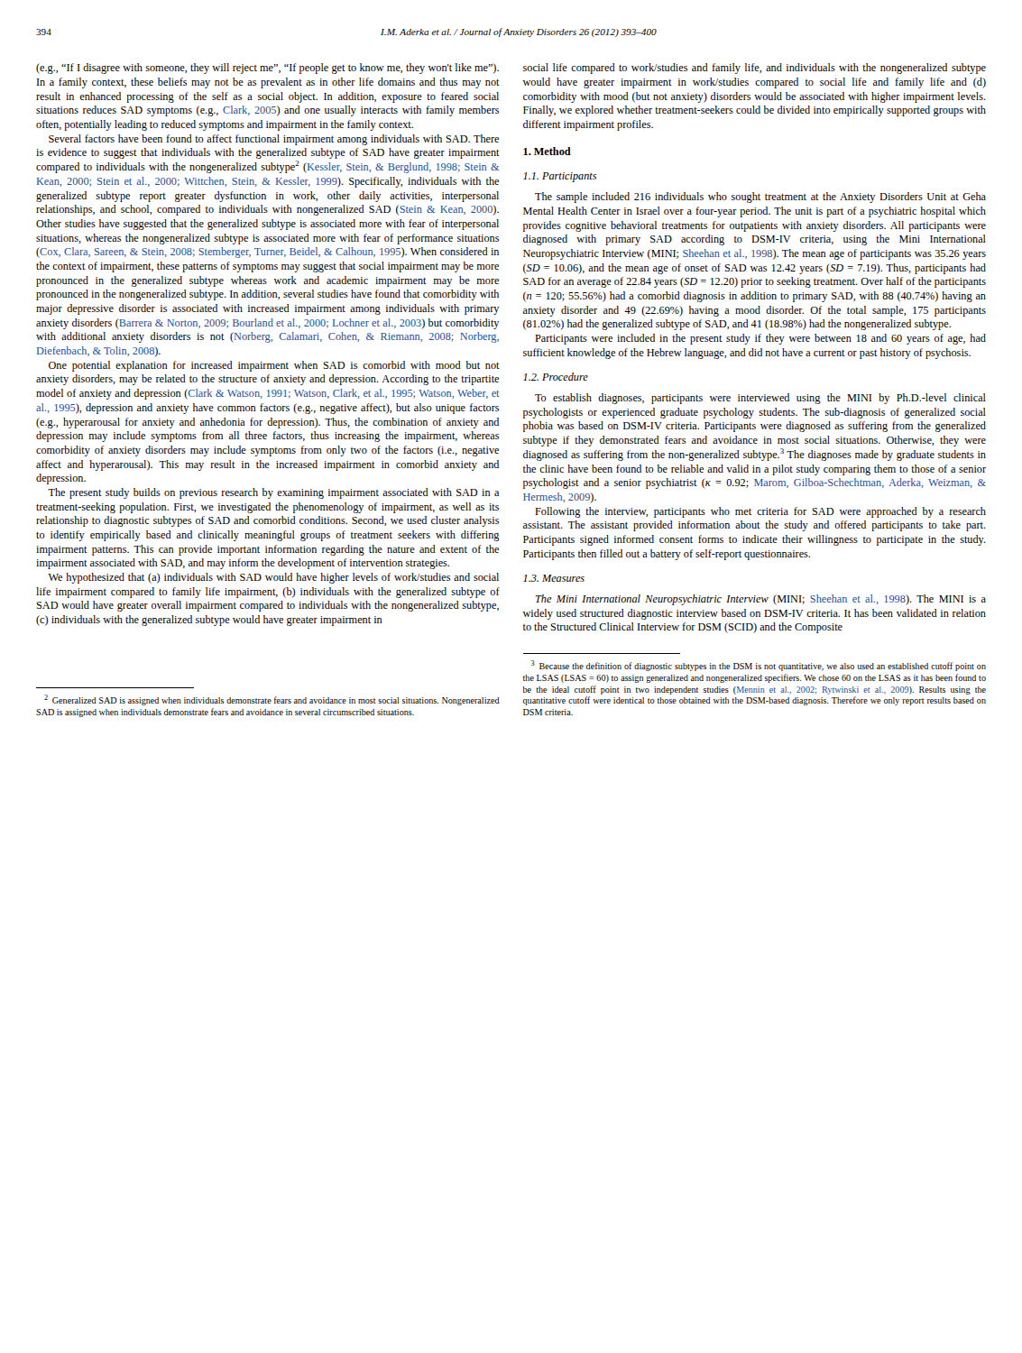394 I.M. Aderka et al. / Journal of Anxiety Disorders 26 (2012) 393–400
(e.g., “If I disagree with someone, they will reject me”, “If people get to know me, they won't like me”). In a family context, these beliefs may not be as prevalent as in other life domains and thus may not result in enhanced processing of the self as a social object. In addition, exposure to feared social situations reduces SAD symptoms (e.g., Clark, 2005) and one usually interacts with family members often, potentially leading to reduced symptoms and impairment in the family context.
Several factors have been found to affect functional impairment among individuals with SAD. There is evidence to suggest that individuals with the generalized subtype of SAD have greater impairment compared to individuals with the nongeneralized subtype2 (Kessler, Stein, & Berglund, 1998; Stein & Kean, 2000; Stein et al., 2000; Wittchen, Stein, & Kessler, 1999). Specifically, individuals with the generalized subtype report greater dysfunction in work, other daily activities, interpersonal relationships, and school, compared to individuals with nongeneralized SAD (Stein & Kean, 2000). Other studies have suggested that the generalized subtype is associated more with fear of interpersonal situations, whereas the nongeneralized subtype is associated more with fear of performance situations (Cox, Clara, Sareen, & Stein, 2008; Stemberger, Turner, Beidel, & Calhoun, 1995). When considered in the context of impairment, these patterns of symptoms may suggest that social impairment may be more pronounced in the generalized subtype whereas work and academic impairment may be more pronounced in the nongeneralized subtype. In addition, several studies have found that comorbidity with major depressive disorder is associated with increased impairment among individuals with primary anxiety disorders (Barrera & Norton, 2009; Bourland et al., 2000; Lochner et al., 2003) but comorbidity with additional anxiety disorders is not (Norberg, Calamari, Cohen, & Riemann, 2008; Norberg, Diefenbach, & Tolin, 2008).
One potential explanation for increased impairment when SAD is comorbid with mood but not anxiety disorders, may be related to the structure of anxiety and depression. According to the tripartite model of anxiety and depression (Clark & Watson, 1991; Watson, Clark, et al., 1995; Watson, Weber, et al., 1995), depression and anxiety have common factors (e.g., negative affect), but also unique factors (e.g., hyperarousal for anxiety and anhedonia for depression). Thus, the combination of anxiety and depression may include symptoms from all three factors, thus increasing the impairment, whereas comorbidity of anxiety disorders may include symptoms from only two of the factors (i.e., negative affect and hyperarousal). This may result in the increased impairment in comorbid anxiety and depression.
The present study builds on previous research by examining impairment associated with SAD in a treatment-seeking population. First, we investigated the phenomenology of impairment, as well as its relationship to diagnostic subtypes of SAD and comorbid conditions. Second, we used cluster analysis to identify empirically based and clinically meaningful groups of treatment seekers with differing impairment patterns. This can provide important information regarding the nature and extent of the impairment associated with SAD, and may inform the development of intervention strategies.
We hypothesized that (a) individuals with SAD would have higher levels of work/studies and social life impairment compared to family life impairment, (b) individuals with the generalized subtype of SAD would have greater overall impairment compared to individuals with the nongeneralized subtype, (c) individuals with the generalized subtype would have greater impairment in
2 Generalized SAD is assigned when individuals demonstrate fears and avoidance in most social situations. Nongeneralized SAD is assigned when individuals demonstrate fears and avoidance in several circumscribed situations.
social life compared to work/studies and family life, and individuals with the nongeneralized subtype would have greater impairment in work/studies compared to social life and family life and (d) comorbidity with mood (but not anxiety) disorders would be associated with higher impairment levels. Finally, we explored whether treatment-seekers could be divided into empirically supported groups with different impairment profiles.
1. Method
1.1. Participants
The sample included 216 individuals who sought treatment at the Anxiety Disorders Unit at Geha Mental Health Center in Israel over a four-year period. The unit is part of a psychiatric hospital which provides cognitive behavioral treatments for outpatients with anxiety disorders. All participants were diagnosed with primary SAD according to DSM-IV criteria, using the Mini International Neuropsychiatric Interview (MINI; Sheehan et al., 1998). The mean age of participants was 35.26 years (SD = 10.06), and the mean age of onset of SAD was 12.42 years (SD = 7.19). Thus, participants had SAD for an average of 22.84 years (SD = 12.20) prior to seeking treatment. Over half of the participants (n = 120; 55.56%) had a comorbid diagnosis in addition to primary SAD, with 88 (40.74%) having an anxiety disorder and 49 (22.69%) having a mood disorder. Of the total sample, 175 participants (81.02%) had the generalized subtype of SAD, and 41 (18.98%) had the nongeneralized subtype.
Participants were included in the present study if they were between 18 and 60 years of age, had sufficient knowledge of the Hebrew language, and did not have a current or past history of psychosis.
1.2. Procedure
To establish diagnoses, participants were interviewed using the MINI by Ph.D.-level clinical psychologists or experienced graduate psychology students. The sub-diagnosis of generalized social phobia was based on DSM-IV criteria. Participants were diagnosed as suffering from the generalized subtype if they demonstrated fears and avoidance in most social situations. Otherwise, they were diagnosed as suffering from the non-generalized subtype.3 The diagnoses made by graduate students in the clinic have been found to be reliable and valid in a pilot study comparing them to those of a senior psychologist and a senior psychiatrist (κ = 0.92; Marom, Gilboa-Schechtman, Aderka, Weizman, & Hermesh, 2009).
Following the interview, participants who met criteria for SAD were approached by a research assistant. The assistant provided information about the study and offered participants to take part. Participants signed informed consent forms to indicate their willingness to participate in the study. Participants then filled out a battery of self-report questionnaires.
1.3. Measures
The Mini International Neuropsychiatric Interview (MINI; Sheehan et al., 1998). The MINI is a widely used structured diagnostic interview based on DSM-IV criteria. It has been validated in relation to the Structured Clinical Interview for DSM (SCID) and the Composite
3 Because the definition of diagnostic subtypes in the DSM is not quantitative, we also used an established cutoff point on the LSAS (LSAS = 60) to assign generalized and nongeneralized specifiers. We chose 60 on the LSAS as it has been found to be the ideal cutoff point in two independent studies (Mennin et al., 2002; Rytwinski et al., 2009). Results using the quantitative cutoff were identical to those obtained with the DSM-based diagnosis. Therefore we only report results based on DSM criteria.